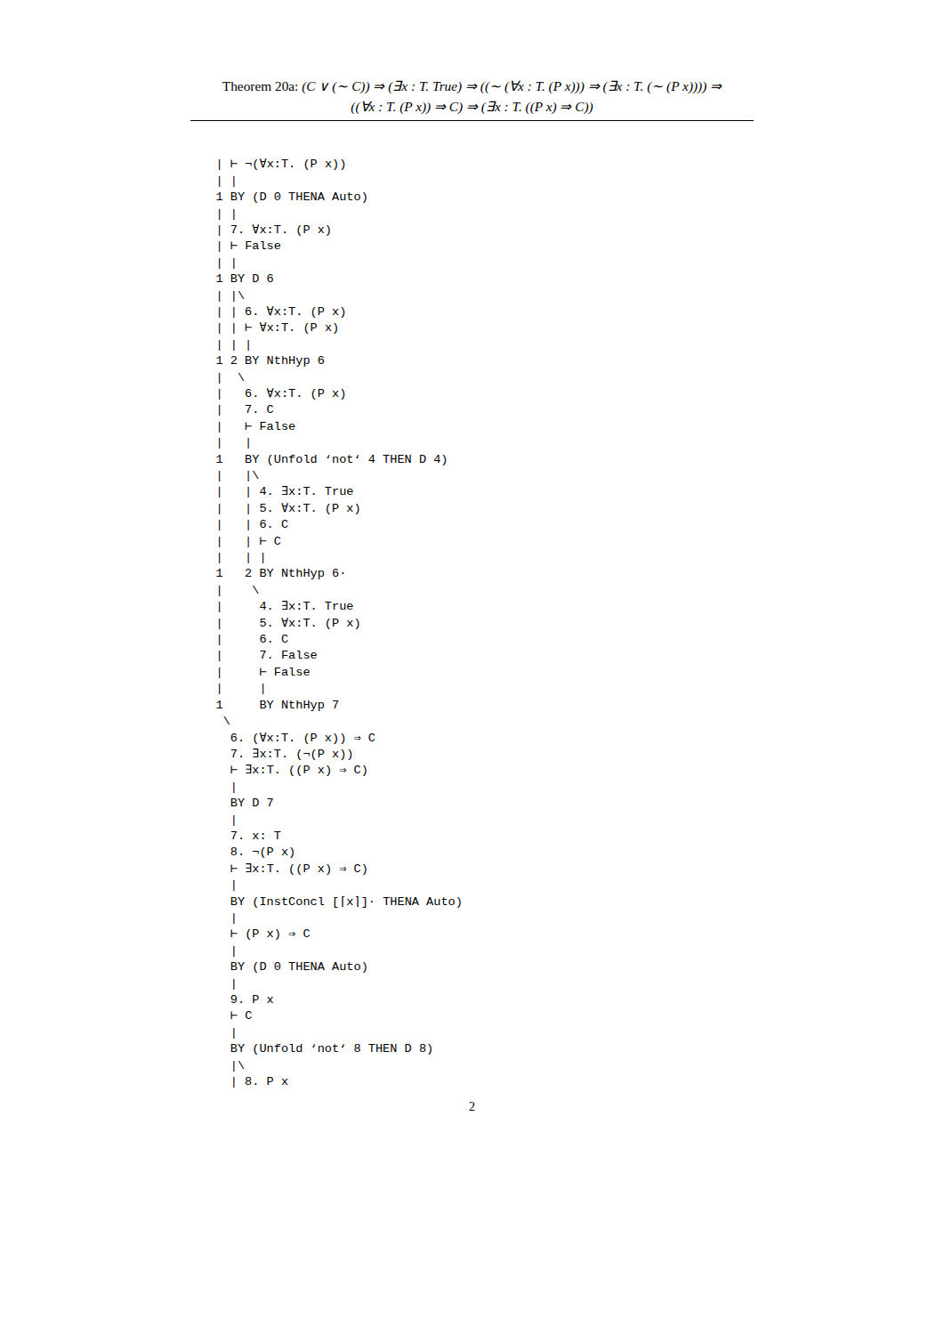Theorem 20a: (C ∨ (∼ C)) ⇒ (∃x : T. True) ⇒ ((∼ (∀x : T. (P x))) ⇒ (∃x : T. (∼ (P x)))) ⇒
((∀x : T. (P x)) ⇒ C) ⇒ (∃x : T. ((P x) ⇒ C))
| ⊢ ¬(∀x:T. (P x)) | | 1 BY (D 0 THENA Auto) | | | 7. ∀x:T. (P x) | ⊢ False | | 1 BY D 6 | |\ | | 6. ∀x:T. (P x) | | ⊢ ∀x:T. (P x) | | | 1 2 BY NthHyp 6 | \ | 6. ∀x:T. (P x) | 7. C | ⊢ False | | 1 BY (Unfold ‘not‘ 4 THEN D 4) | |\ | | 4. ∃x:T. True | | 5. ∀x:T. (P x) | | 6. C | | ⊢ C | | | 1 2 BY NthHyp 6· | \ | 4. ∃x:T. True | 5. ∀x:T. (P x) | 6. C | 7. False | ⊢ False | | 1 BY NthHyp 7 \ 6. (∀x:T. (P x)) ⇒ C 7. ∃x:T. (¬(P x)) ⊢ ∃x:T. ((P x) ⇒ C) | BY D 7 | 7. x: T 8. ¬(P x) ⊢ ∃x:T. ((P x) ⇒ C) | BY (InstConcl [⌈x⌉]· THENA Auto) | ⊢ (P x) ⇒ C | BY (D 0 THENA Auto) | 9. P x ⊢ C | BY (Unfold ‘not‘ 8 THEN D 8) |\ | 8. P x
2